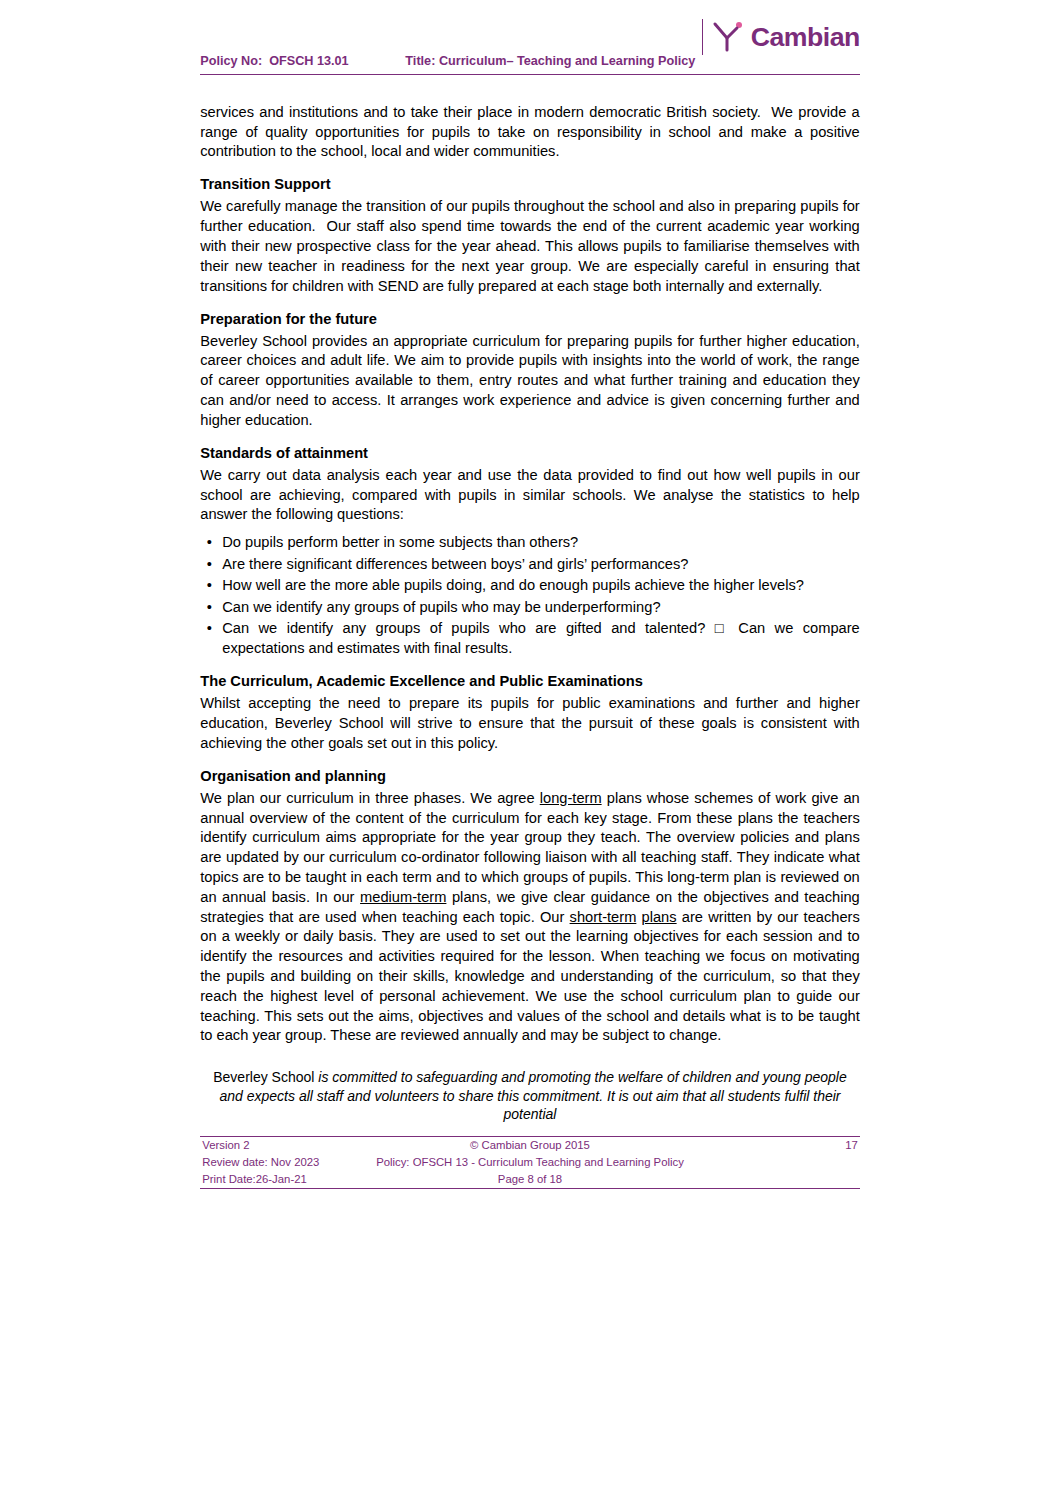Cambian
Policy No: OFSCH 13.01 Title: Curriculum– Teaching and Learning Policy
services and institutions and to take their place in modern democratic British society. We provide a range of quality opportunities for pupils to take on responsibility in school and make a positive contribution to the school, local and wider communities.
Transition Support
We carefully manage the transition of our pupils throughout the school and also in preparing pupils for further education. Our staff also spend time towards the end of the current academic year working with their new prospective class for the year ahead. This allows pupils to familiarise themselves with their new teacher in readiness for the next year group. We are especially careful in ensuring that transitions for children with SEND are fully prepared at each stage both internally and externally.
Preparation for the future
Beverley School provides an appropriate curriculum for preparing pupils for further higher education, career choices and adult life. We aim to provide pupils with insights into the world of work, the range of career opportunities available to them, entry routes and what further training and education they can and/or need to access. It arranges work experience and advice is given concerning further and higher education.
Standards of attainment
We carry out data analysis each year and use the data provided to find out how well pupils in our school are achieving, compared with pupils in similar schools. We analyse the statistics to help answer the following questions:
Do pupils perform better in some subjects than others?
Are there significant differences between boys’ and girls’ performances?
How well are the more able pupils doing, and do enough pupils achieve the higher levels?
Can we identify any groups of pupils who may be underperforming?
Can we identify any groups of pupils who are gifted and talented? □ Can we compare expectations and estimates with final results.
The Curriculum, Academic Excellence and Public Examinations
Whilst accepting the need to prepare its pupils for public examinations and further and higher education, Beverley School will strive to ensure that the pursuit of these goals is consistent with achieving the other goals set out in this policy.
Organisation and planning
We plan our curriculum in three phases. We agree long-term plans whose schemes of work give an annual overview of the content of the curriculum for each key stage. From these plans the teachers identify curriculum aims appropriate for the year group they teach. The overview policies and plans are updated by our curriculum co-ordinator following liaison with all teaching staff. They indicate what topics are to be taught in each term and to which groups of pupils. This long-term plan is reviewed on an annual basis. In our medium-term plans, we give clear guidance on the objectives and teaching strategies that are used when teaching each topic. Our short-term plans are written by our teachers on a weekly or daily basis. They are used to set out the learning objectives for each session and to identify the resources and activities required for the lesson. When teaching we focus on motivating the pupils and building on their skills, knowledge and understanding of the curriculum, so that they reach the highest level of personal achievement. We use the school curriculum plan to guide our teaching. This sets out the aims, objectives and values of the school and details what is to be taught to each year group. These are reviewed annually and may be subject to change.
Beverley School is committed to safeguarding and promoting the welfare of children and young people and expects all staff and volunteers to share this commitment. It is out aim that all students fulfil their potential
| Version 2 | © Cambian Group 2015 | 17 |
| Review date: Nov 2023 | Policy: OFSCH 13 - Curriculum Teaching and Learning Policy | |
| Print Date:26-Jan-21 | Page 8 of 18 | |